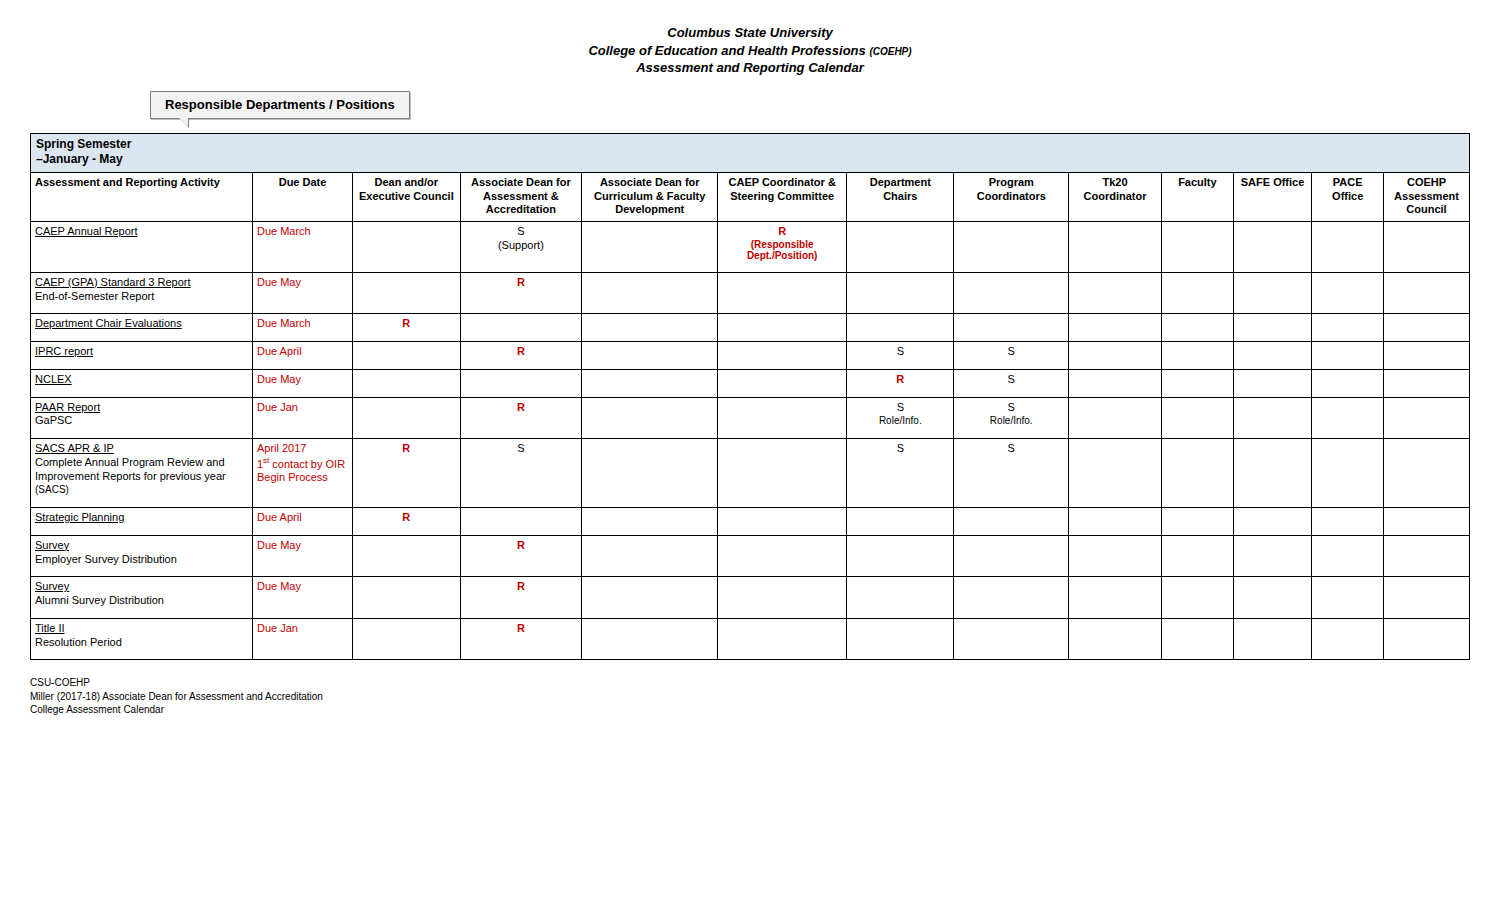Columbus State University
College of Education and Health Professions (COEHP)
Assessment and Reporting Calendar
Responsible Departments / Positions
Spring Semester
–January - May
| Assessment and Reporting Activity | Due Date | Dean and/or Executive Council | Associate Dean for Assessment & Accreditation | Associate Dean for Curriculum & Faculty Development | CAEP Coordinator & Steering Committee | Department Chairs | Program Coordinators | Tk20 Coordinator | Faculty | SAFE Office | PACE Office | COEHP Assessment Council |
| --- | --- | --- | --- | --- | --- | --- | --- | --- | --- | --- | --- | --- |
| CAEP Annual Report | Due March | | S (Support) | | R (Responsible Dept./Position) | | | | | | | |
| CAEP (GPA) Standard 3 Report End-of-Semester Report | Due May | | R | | | | | | | | | |
| Department Chair Evaluations | Due March | R | | | | | | | | | | |
| IPRC report | Due April | | R | | | S | S | | | | | |
| NCLEX | Due May | | | | | R | S | | | | | |
| PAAR Report GaPSC | Due Jan | | R | | | S Role/Info. | S Role/Info. | | | | | |
| SACS APR & IP Complete Annual Program Review and Improvement Reports for previous year (SACS) | April 2017 1 st contact by OIR Begin Process | R | S | | | S | S | | | | | |
| Strategic Planning | Due April | R | | | | | | | | | | |
| Survey Employer Survey Distribution | Due May | | R | | | | | | | | | |
| Survey Alumni Survey Distribution | Due May | | R | | | | | | | | | |
| Title II Resolution Period | Due Jan | | R | | | | | | | | | |
CSU-COEHP
Miller (2017-18) Associate Dean for Assessment and Accreditation
College Assessment Calendar